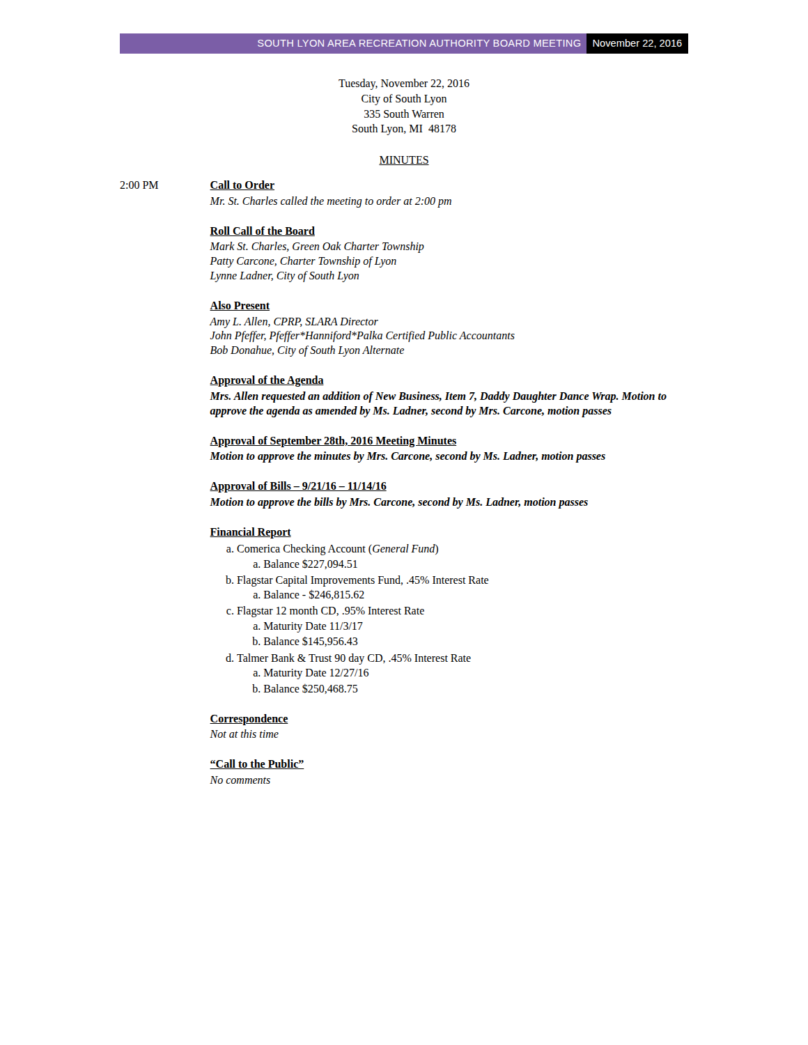SOUTH LYON AREA RECREATION AUTHORITY BOARD MEETING
November 22, 2016
Tuesday, November 22, 2016
City of South Lyon
335 South Warren
South Lyon, MI 48178
MINUTES
2:00 PM
Call to Order
Mr. St. Charles called the meeting to order at 2:00 pm
Roll Call of the Board
Mark St. Charles, Green Oak Charter Township
Patty Carcone, Charter Township of Lyon
Lynne Ladner, City of South Lyon
Also Present
Amy L. Allen, CPRP, SLARA Director
John Pfeffer, Pfeffer*Hanniford*Palka Certified Public Accountants
Bob Donahue, City of South Lyon Alternate
Approval of the Agenda
Mrs. Allen requested an addition of New Business, Item 7, Daddy Daughter Dance Wrap. Motion to approve the agenda as amended by Ms. Ladner, second by Mrs. Carcone, motion passes
Approval of September 28th, 2016 Meeting Minutes
Motion to approve the minutes by Mrs. Carcone, second by Ms. Ladner, motion passes
Approval of Bills – 9/21/16 – 11/14/16
Motion to approve the bills by Mrs. Carcone, second by Ms. Ladner, motion passes
Financial Report
Comerica Checking Account (General Fund)
Balance $227,094.51
Flagstar Capital Improvements Fund, .45% Interest Rate
Balance - $246,815.62
Flagstar 12 month CD, .95% Interest Rate
Maturity Date 11/3/17
Balance $145,956.43
Talmer Bank & Trust 90 day CD, .45% Interest Rate
Maturity Date 12/27/16
Balance $250,468.75
Correspondence
Not at this time
“Call to the Public”
No comments